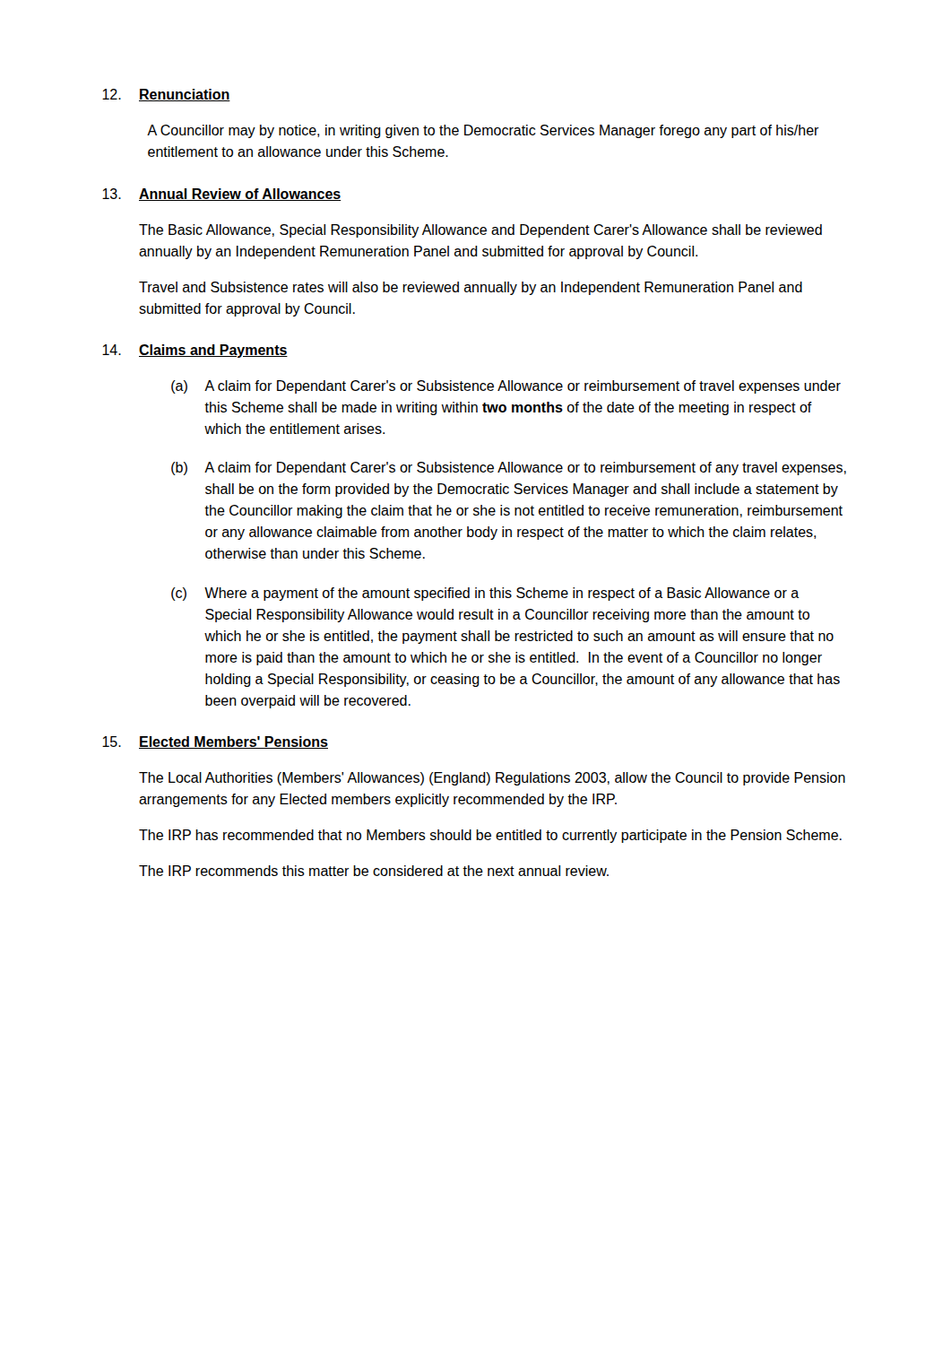12.
Renunciation
A Councillor may by notice, in writing given to the Democratic Services Manager forego any part of his/her entitlement to an allowance under this Scheme.
13.
Annual Review of Allowances
The Basic Allowance, Special Responsibility Allowance and Dependent Carer's Allowance shall be reviewed annually by an Independent Remuneration Panel and submitted for approval by Council.
Travel and Subsistence rates will also be reviewed annually by an Independent Remuneration Panel and submitted for approval by Council.
14.
Claims and Payments
(a) A claim for Dependant Carer's or Subsistence Allowance or reimbursement of travel expenses under this Scheme shall be made in writing within two months of the date of the meeting in respect of which the entitlement arises.
(b) A claim for Dependant Carer's or Subsistence Allowance or to reimbursement of any travel expenses, shall be on the form provided by the Democratic Services Manager and shall include a statement by the Councillor making the claim that he or she is not entitled to receive remuneration, reimbursement or any allowance claimable from another body in respect of the matter to which the claim relates, otherwise than under this Scheme.
(c) Where a payment of the amount specified in this Scheme in respect of a Basic Allowance or a Special Responsibility Allowance would result in a Councillor receiving more than the amount to which he or she is entitled, the payment shall be restricted to such an amount as will ensure that no more is paid than the amount to which he or she is entitled. In the event of a Councillor no longer holding a Special Responsibility, or ceasing to be a Councillor, the amount of any allowance that has been overpaid will be recovered.
15.
Elected Members' Pensions
The Local Authorities (Members' Allowances) (England) Regulations 2003, allow the Council to provide Pension arrangements for any Elected members explicitly recommended by the IRP.
The IRP has recommended that no Members should be entitled to currently participate in the Pension Scheme.
The IRP recommends this matter be considered at the next annual review.